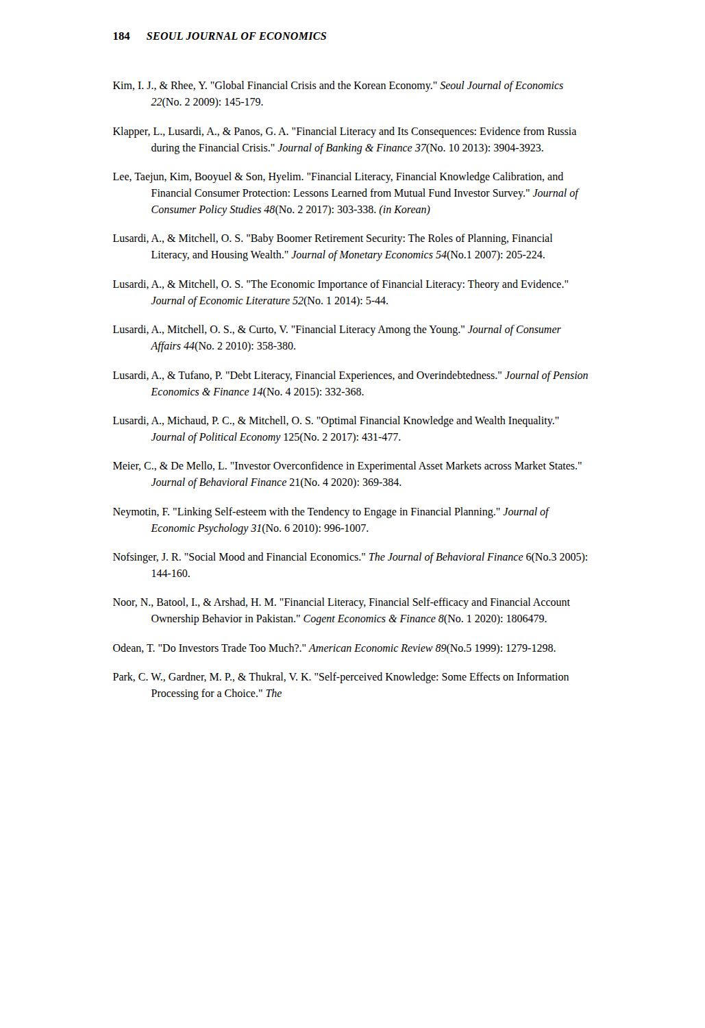184 SEOUL JOURNAL OF ECONOMICS
Kim, I. J., & Rhee, Y. "Global Financial Crisis and the Korean Economy." Seoul Journal of Economics 22(No. 2 2009): 145-179.
Klapper, L., Lusardi, A., & Panos, G. A. "Financial Literacy and Its Consequences: Evidence from Russia during the Financial Crisis." Journal of Banking & Finance 37(No. 10 2013): 3904-3923.
Lee, Taejun, Kim, Booyuel & Son, Hyelim. "Financial Literacy, Financial Knowledge Calibration, and Financial Consumer Protection: Lessons Learned from Mutual Fund Investor Survey." Journal of Consumer Policy Studies 48(No. 2 2017): 303-338. (in Korean)
Lusardi, A., & Mitchell, O. S. "Baby Boomer Retirement Security: The Roles of Planning, Financial Literacy, and Housing Wealth." Journal of Monetary Economics 54(No.1 2007): 205-224.
Lusardi, A., & Mitchell, O. S. "The Economic Importance of Financial Literacy: Theory and Evidence." Journal of Economic Literature 52(No. 1 2014): 5-44.
Lusardi, A., Mitchell, O. S., & Curto, V. "Financial Literacy Among the Young." Journal of Consumer Affairs 44(No. 2 2010): 358-380.
Lusardi, A., & Tufano, P. "Debt Literacy, Financial Experiences, and Overindebtedness." Journal of Pension Economics & Finance 14(No. 4 2015): 332-368.
Lusardi, A., Michaud, P. C., & Mitchell, O. S. "Optimal Financial Knowledge and Wealth Inequality." Journal of Political Economy 125(No. 2 2017): 431-477.
Meier, C., & De Mello, L. "Investor Overconfidence in Experimental Asset Markets across Market States." Journal of Behavioral Finance 21(No. 4 2020): 369-384.
Neymotin, F. "Linking Self-esteem with the Tendency to Engage in Financial Planning." Journal of Economic Psychology 31(No. 6 2010): 996-1007.
Nofsinger, J. R. "Social Mood and Financial Economics." The Journal of Behavioral Finance 6(No.3 2005): 144-160.
Noor, N., Batool, I., & Arshad, H. M. "Financial Literacy, Financial Self-efficacy and Financial Account Ownership Behavior in Pakistan." Cogent Economics & Finance 8(No. 1 2020): 1806479.
Odean, T. "Do Investors Trade Too Much?." American Economic Review 89(No.5 1999): 1279-1298.
Park, C. W., Gardner, M. P., & Thukral, V. K. "Self-perceived Knowledge: Some Effects on Information Processing for a Choice." The